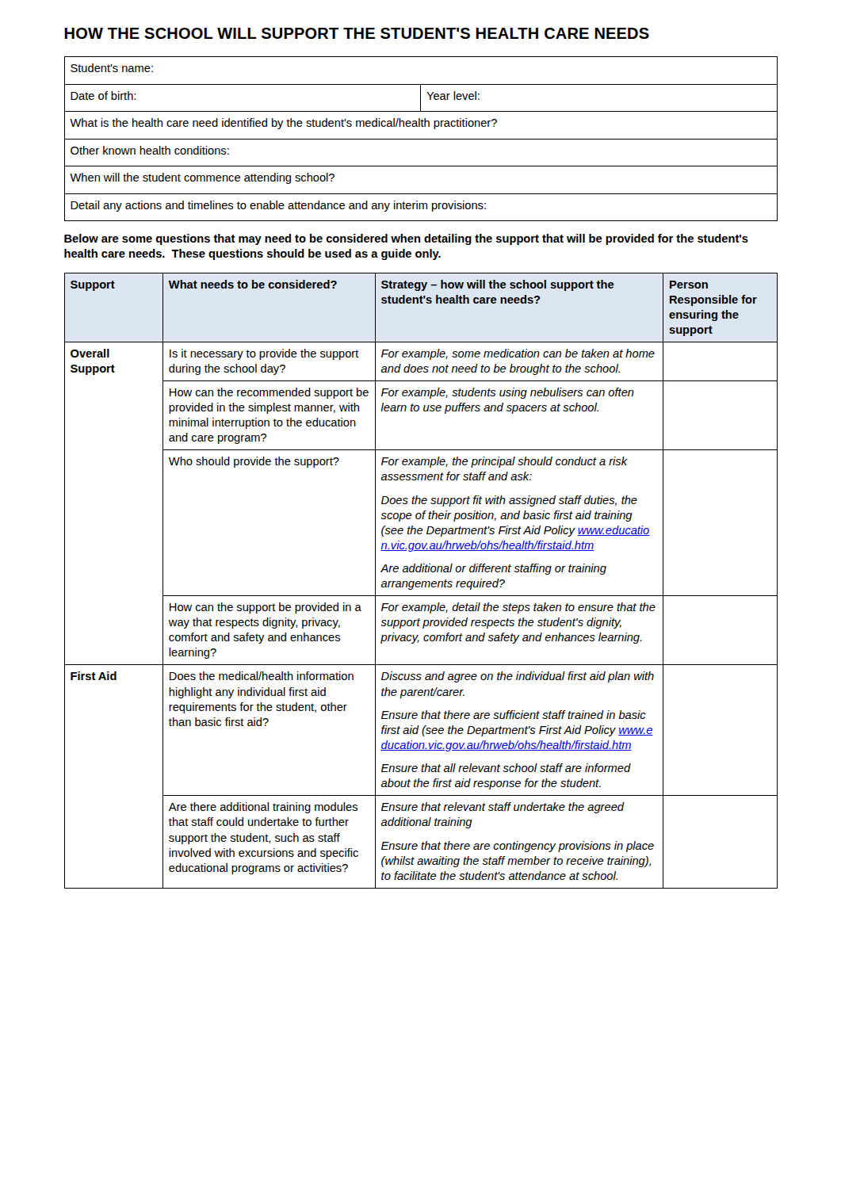How the school will support the student's health care needs
| Student's name: |
| Date of birth: | Year level: |
| What is the health care need identified by the student's medical/health practitioner? |
| Other known health conditions: |
| When will the student commence attending school? |
| Detail any actions and timelines to enable attendance and any interim provisions: |
Below are some questions that may need to be considered when detailing the support that will be provided for the student's health care needs. These questions should be used as a guide only.
| Support | What needs to be considered? | Strategy – how will the school support the student's health care needs? | Person Responsible for ensuring the support |
| --- | --- | --- | --- |
| Overall Support | Is it necessary to provide the support during the school day? | For example, some medication can be taken at home and does not need to be brought to the school. | |
| How can the recommended support be provided in the simplest manner, with minimal interruption to the education and care program? | For example, students using nebulisers can often learn to use puffers and spacers at school. | |
| Who should provide the support? | For example, the principal should conduct a risk assessment for staff and ask: Does the support fit with assigned staff duties, the scope of their position, and basic first aid training (see the Department's First Aid Policy www.education.vic.gov.au/hrweb/ohs/health/firstaid.htm Are additional or different staffing or training arrangements required? | |
| How can the support be provided in a way that respects dignity, privacy, comfort and safety and enhances learning? | For example, detail the steps taken to ensure that the support provided respects the student's dignity, privacy, comfort and safety and enhances learning. | |
| First Aid | Does the medical/health information highlight any individual first aid requirements for the student, other than basic first aid? | Discuss and agree on the individual first aid plan with the parent/carer. Ensure that there are sufficient staff trained in basic first aid (see the Department's First Aid Policy www.education.vic.gov.au/hrweb/ohs/health/firstaid.htm Ensure that all relevant school staff are informed about the first aid response for the student. | |
| Are there additional training modules that staff could undertake to further support the student, such as staff involved with excursions and specific educational programs or activities? | Ensure that relevant staff undertake the agreed additional training Ensure that there are contingency provisions in place (whilst awaiting the staff member to receive training), to facilitate the student's attendance at school. | |